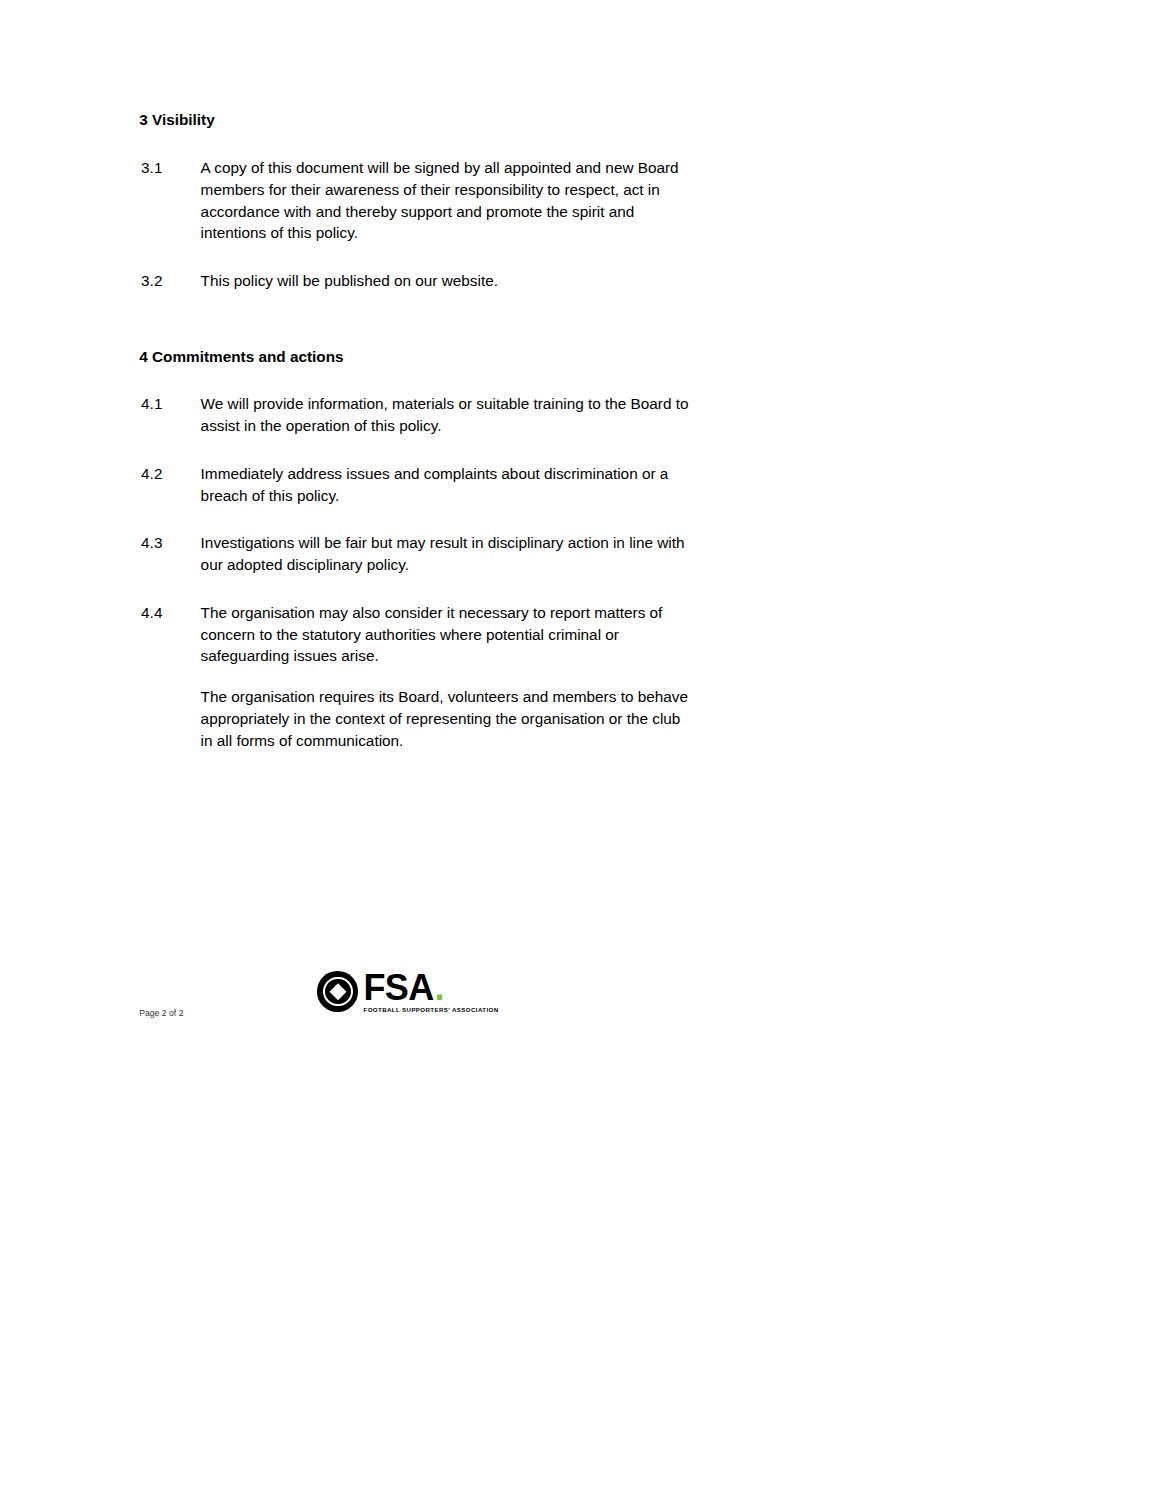3 Visibility
3.1
A copy of this document will be signed by all appointed and new Board members for their awareness of their responsibility to respect, act in accordance with and thereby support and promote the spirit and intentions of this policy.
3.2
This policy will be published on our website.
4 Commitments and actions
4.1
We will provide information, materials or suitable training to the Board to assist in the operation of this policy.
4.2
Immediately address issues and complaints about discrimination or a breach of this policy.
4.3
Investigations will be fair but may result in disciplinary action in line with our adopted disciplinary policy.
4.4
The organisation may also consider it necessary to report matters of concern to the statutory authorities where potential criminal or safeguarding issues arise.
The organisation requires its Board, volunteers and members to behave appropriately in the context of representing the organisation or the club in all forms of communication.
Page 2 of 2
FSA.
FOOTBALL SUPPORTERS' ASSOCIATION